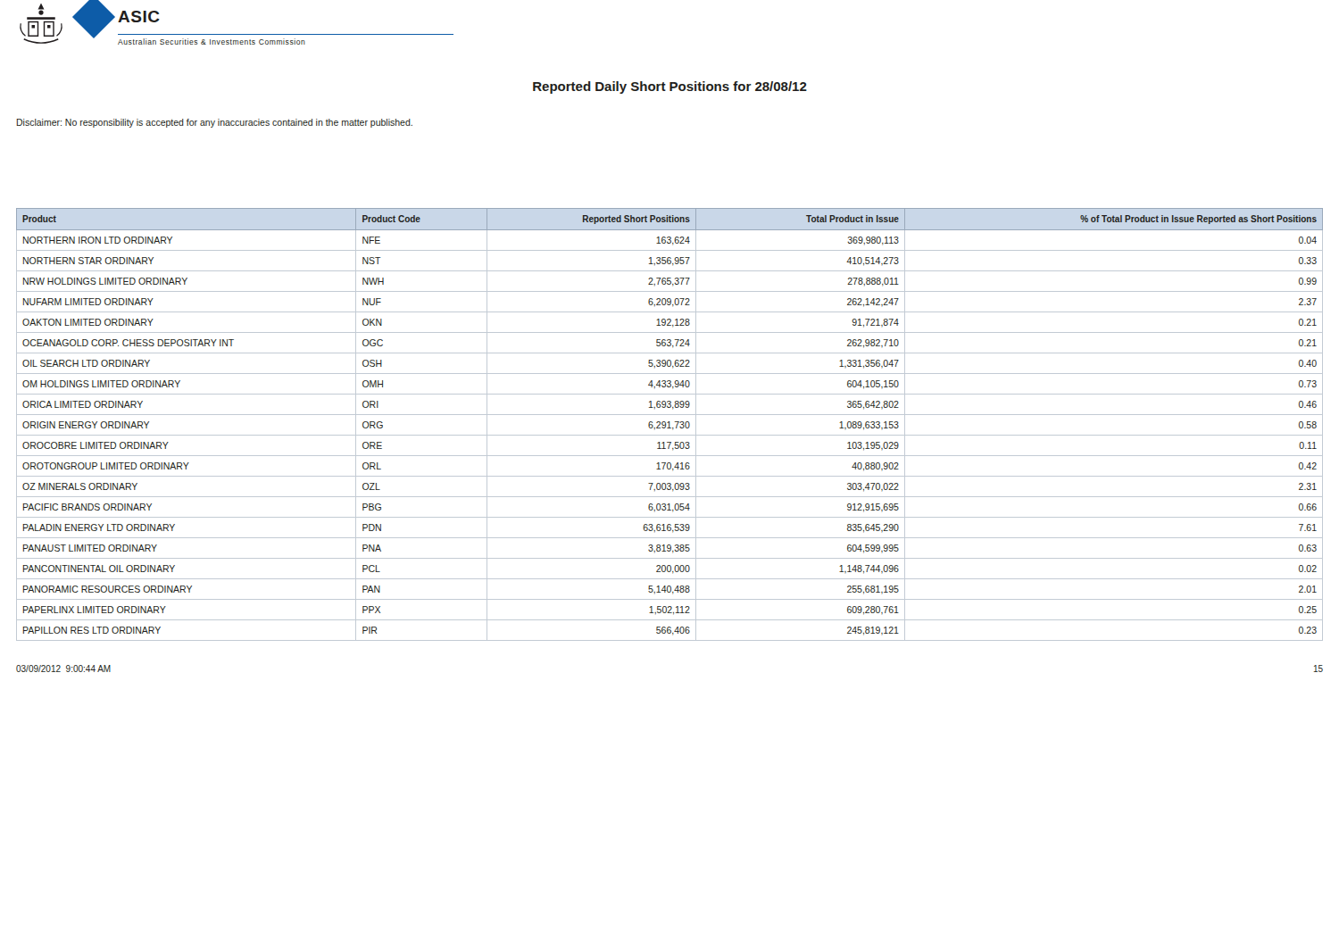ASIC
Australian Securities & Investments Commission
Reported Daily Short Positions for 28/08/12
Disclaimer: No responsibility is accepted for any inaccuracies contained in the matter published.
| Product | Product Code | Reported Short Positions | Total Product in Issue | % of Total Product in Issue Reported as Short Positions |
| --- | --- | --- | --- | --- |
| NORTHERN IRON LTD ORDINARY | NFE | 163,624 | 369,980,113 | 0.04 |
| NORTHERN STAR ORDINARY | NST | 1,356,957 | 410,514,273 | 0.33 |
| NRW HOLDINGS LIMITED ORDINARY | NWH | 2,765,377 | 278,888,011 | 0.99 |
| NUFARM LIMITED ORDINARY | NUF | 6,209,072 | 262,142,247 | 2.37 |
| OAKTON LIMITED ORDINARY | OKN | 192,128 | 91,721,874 | 0.21 |
| OCEANAGOLD CORP. CHESS DEPOSITARY INT | OGC | 563,724 | 262,982,710 | 0.21 |
| OIL SEARCH LTD ORDINARY | OSH | 5,390,622 | 1,331,356,047 | 0.40 |
| OM HOLDINGS LIMITED ORDINARY | OMH | 4,433,940 | 604,105,150 | 0.73 |
| ORICA LIMITED ORDINARY | ORI | 1,693,899 | 365,642,802 | 0.46 |
| ORIGIN ENERGY ORDINARY | ORG | 6,291,730 | 1,089,633,153 | 0.58 |
| OROCOBRE LIMITED ORDINARY | ORE | 117,503 | 103,195,029 | 0.11 |
| OROTONGROUP LIMITED ORDINARY | ORL | 170,416 | 40,880,902 | 0.42 |
| OZ MINERALS ORDINARY | OZL | 7,003,093 | 303,470,022 | 2.31 |
| PACIFIC BRANDS ORDINARY | PBG | 6,031,054 | 912,915,695 | 0.66 |
| PALADIN ENERGY LTD ORDINARY | PDN | 63,616,539 | 835,645,290 | 7.61 |
| PANAUST LIMITED ORDINARY | PNA | 3,819,385 | 604,599,995 | 0.63 |
| PANCONTINENTAL OIL ORDINARY | PCL | 200,000 | 1,148,744,096 | 0.02 |
| PANORAMIC RESOURCES ORDINARY | PAN | 5,140,488 | 255,681,195 | 2.01 |
| PAPERLINX LIMITED ORDINARY | PPX | 1,502,112 | 609,280,761 | 0.25 |
| PAPILLON RES LTD ORDINARY | PIR | 566,406 | 245,819,121 | 0.23 |
03/09/2012 9:00:44 AM
15